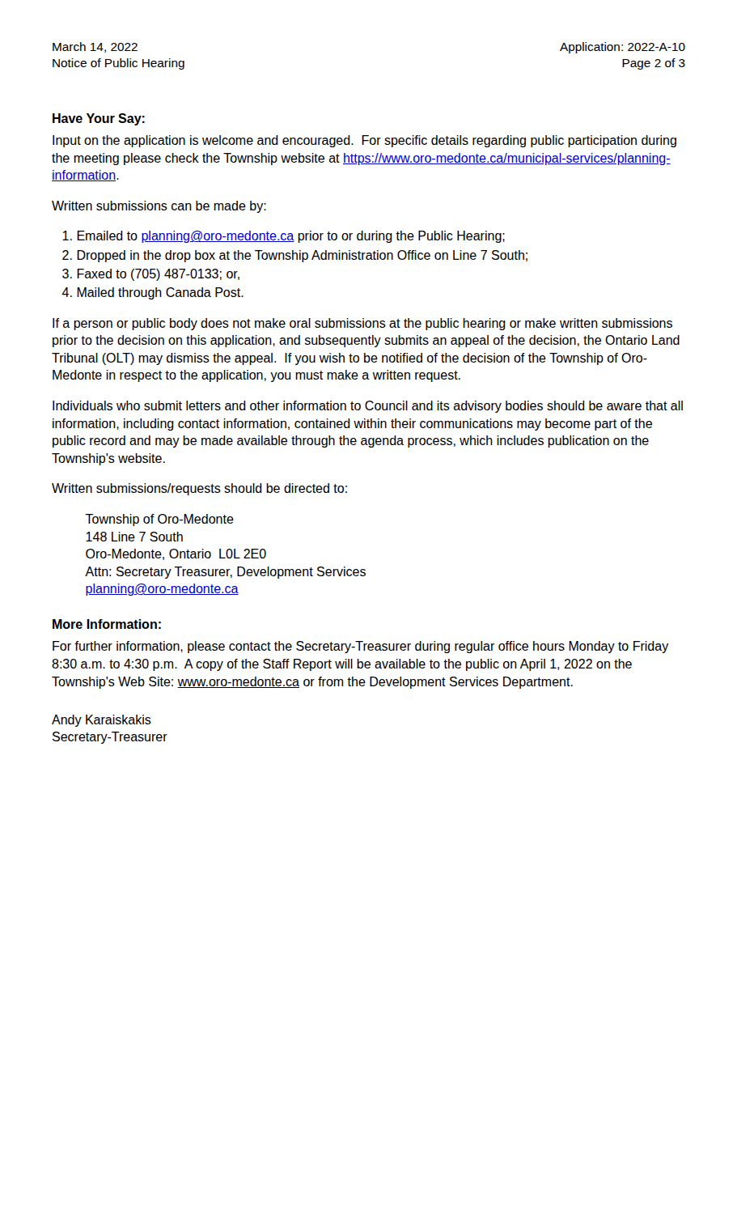March 14, 2022
Notice of Public Hearing
Application: 2022-A-10
Page 2 of 3
Have Your Say:
Input on the application is welcome and encouraged. For specific details regarding public participation during the meeting please check the Township website at https://www.oro-medonte.ca/municipal-services/planning-information.
Written submissions can be made by:
Emailed to planning@oro-medonte.ca prior to or during the Public Hearing;
Dropped in the drop box at the Township Administration Office on Line 7 South;
Faxed to (705) 487-0133; or,
Mailed through Canada Post.
If a person or public body does not make oral submissions at the public hearing or make written submissions prior to the decision on this application, and subsequently submits an appeal of the decision, the Ontario Land Tribunal (OLT) may dismiss the appeal. If you wish to be notified of the decision of the Township of Oro-Medonte in respect to the application, you must make a written request.
Individuals who submit letters and other information to Council and its advisory bodies should be aware that all information, including contact information, contained within their communications may become part of the public record and may be made available through the agenda process, which includes publication on the Township's website.
Written submissions/requests should be directed to:
Township of Oro-Medonte
148 Line 7 South
Oro-Medonte, Ontario L0L 2E0
Attn: Secretary Treasurer, Development Services
planning@oro-medonte.ca
More Information:
For further information, please contact the Secretary-Treasurer during regular office hours Monday to Friday 8:30 a.m. to 4:30 p.m. A copy of the Staff Report will be available to the public on April 1, 2022 on the Township's Web Site: www.oro-medonte.ca or from the Development Services Department.
Andy Karaiskakis
Secretary-Treasurer